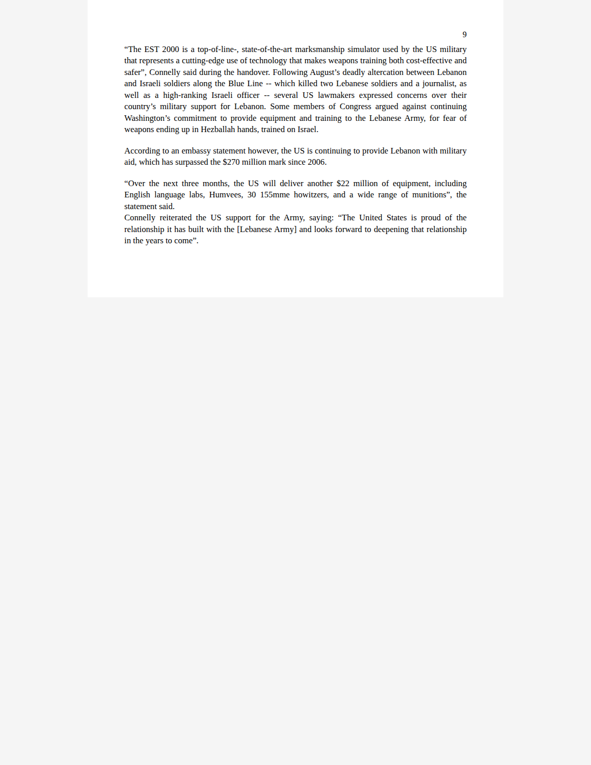9
“The EST 2000 is a top-of-line-, state-of-the-art marksmanship simulator used by the US military that represents a cutting-edge use of technology that makes weapons training both cost-effective and safer”, Connelly said during the handover. Following August’s deadly altercation between Lebanon and Israeli soldiers along the Blue Line -- which killed two Lebanese soldiers and a journalist, as well as a high-ranking Israeli officer -- several US lawmakers expressed concerns over their country’s military support for Lebanon. Some members of Congress argued against continuing Washington’s commitment to provide equipment and training to the Lebanese Army, for fear of weapons ending up in Hezballah hands, trained on Israel.
According to an embassy statement however, the US is continuing to provide Lebanon with military aid, which has surpassed the $270 million mark since 2006.
“Over the next three months, the US will deliver another $22 million of equipment, including English language labs, Humvees, 30 155mme howitzers, and a wide range of munitions”, the statement said.
Connelly reiterated the US support for the Army, saying: “The United States is proud of the relationship it has built with the [Lebanese Army] and looks forward to deepening that relationship in the years to come”.